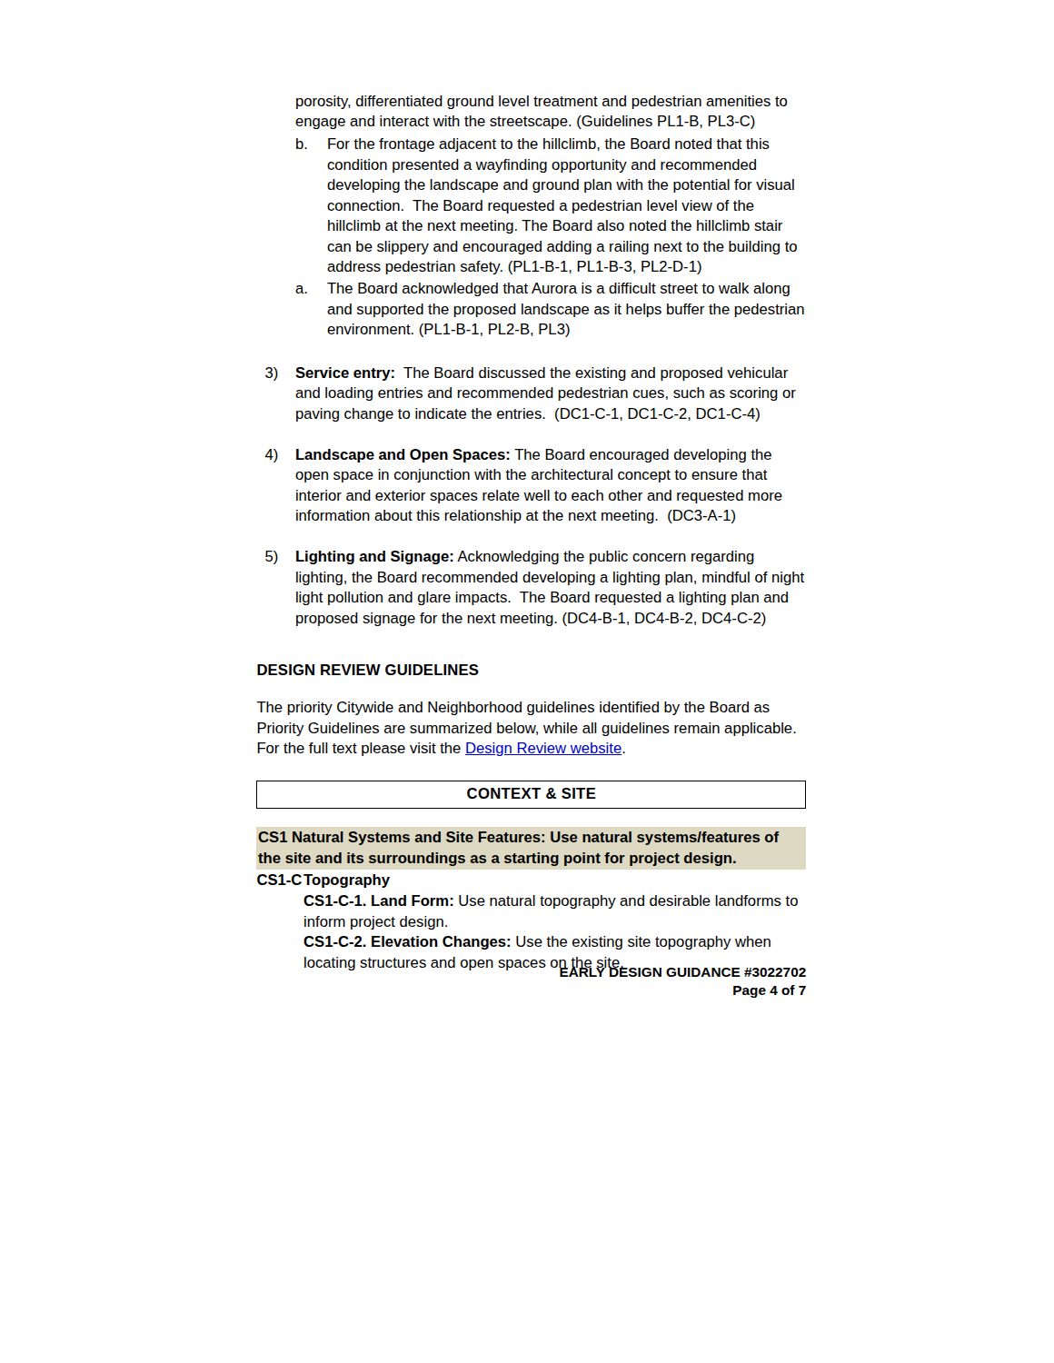porosity, differentiated ground level treatment and pedestrian amenities to engage and interact with the streetscape. (Guidelines PL1-B, PL3-C)
b. For the frontage adjacent to the hillclimb, the Board noted that this condition presented a wayfinding opportunity and recommended developing the landscape and ground plan with the potential for visual connection. The Board requested a pedestrian level view of the hillclimb at the next meeting. The Board also noted the hillclimb stair can be slippery and encouraged adding a railing next to the building to address pedestrian safety. (PL1-B-1, PL1-B-3, PL2-D-1)
a. The Board acknowledged that Aurora is a difficult street to walk along and supported the proposed landscape as it helps buffer the pedestrian environment. (PL1-B-1, PL2-B, PL3)
3) Service entry: The Board discussed the existing and proposed vehicular and loading entries and recommended pedestrian cues, such as scoring or paving change to indicate the entries. (DC1-C-1, DC1-C-2, DC1-C-4)
4) Landscape and Open Spaces: The Board encouraged developing the open space in conjunction with the architectural concept to ensure that interior and exterior spaces relate well to each other and requested more information about this relationship at the next meeting. (DC3-A-1)
5) Lighting and Signage: Acknowledging the public concern regarding lighting, the Board recommended developing a lighting plan, mindful of night light pollution and glare impacts. The Board requested a lighting plan and proposed signage for the next meeting. (DC4-B-1, DC4-B-2, DC4-C-2)
DESIGN REVIEW GUIDELINES
The priority Citywide and Neighborhood guidelines identified by the Board as Priority Guidelines are summarized below, while all guidelines remain applicable. For the full text please visit the Design Review website.
CONTEXT & SITE
CS1 Natural Systems and Site Features: Use natural systems/features of the site and its surroundings as a starting point for project design.
CS1-C Topography
CS1-C-1. Land Form: Use natural topography and desirable landforms to inform project design.
CS1-C-2. Elevation Changes: Use the existing site topography when locating structures and open spaces on the site.
EARLY DESIGN GUIDANCE #3022702
Page 4 of 7